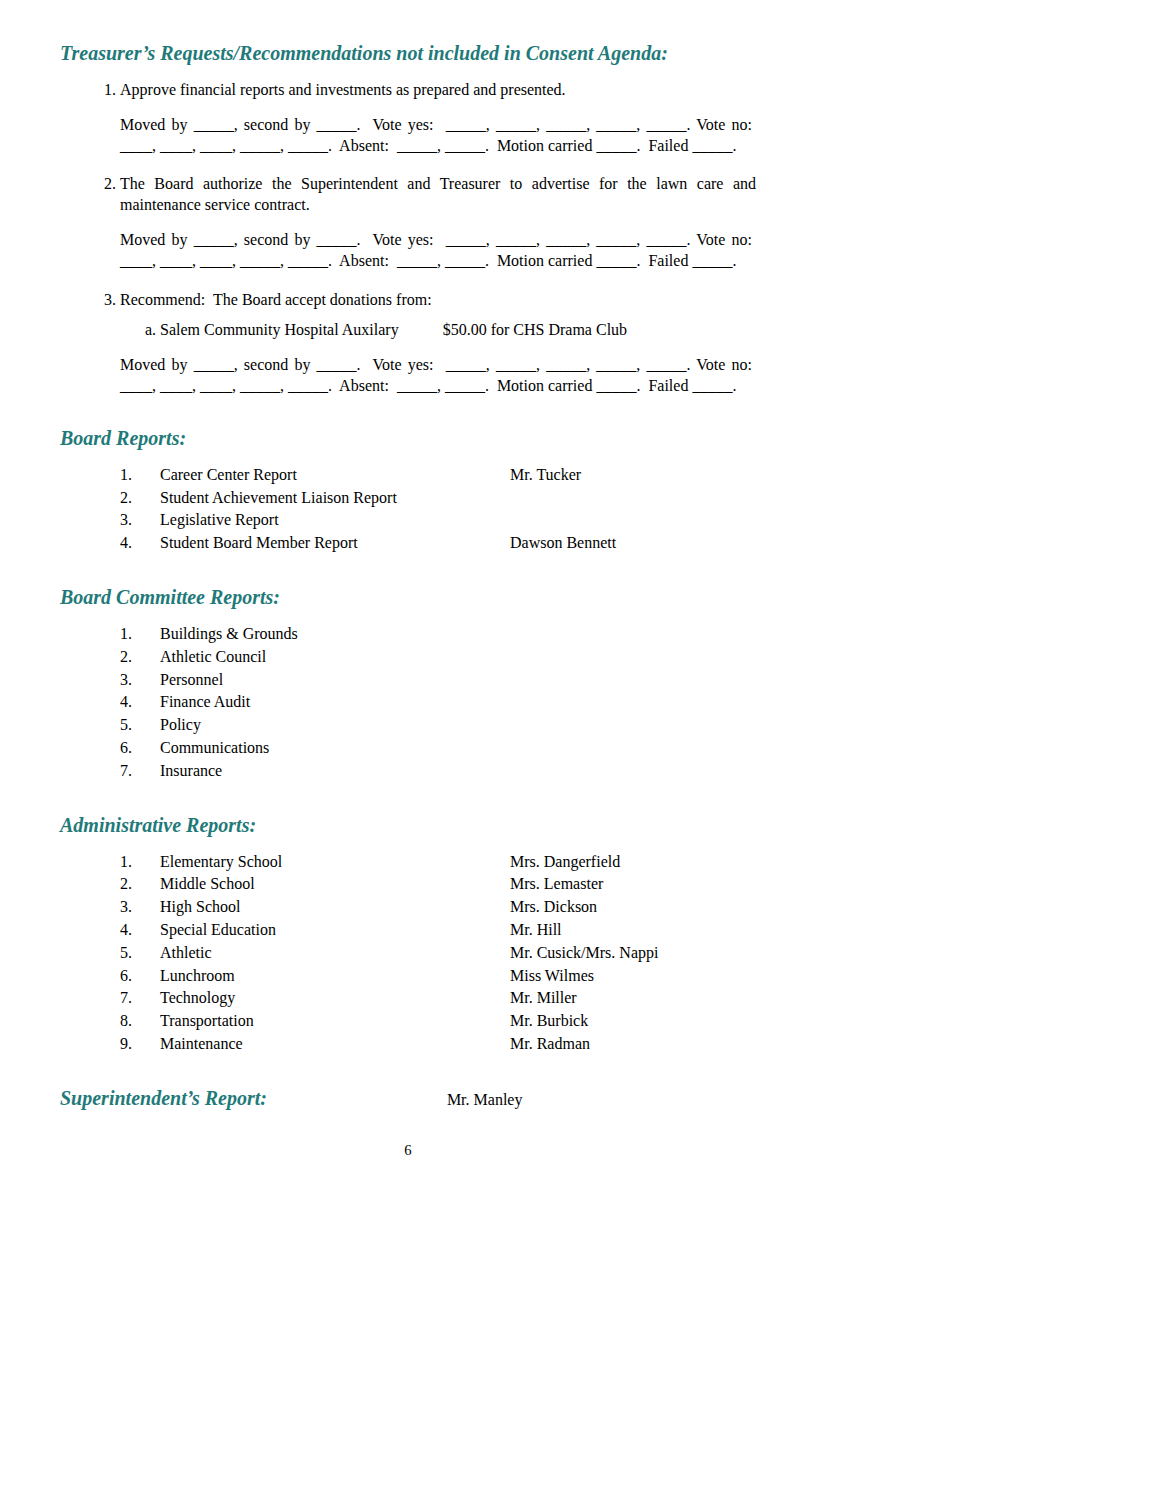Treasurer’s Requests/Recommendations not included in Consent Agenda:
Approve financial reports and investments as prepared and presented.
Moved by _____, second by _____. Vote yes: _____, _____, _____, _____, _____. Vote no: ____, ____, ____, _____, _____. Absent: _____, _____. Motion carried _____. Failed _____.
The Board authorize the Superintendent and Treasurer to advertise for the lawn care and maintenance service contract.
Moved by _____, second by _____. Vote yes: _____, _____, _____, _____, _____. Vote no: ____, ____, ____, _____, _____. Absent: _____, _____. Motion carried _____. Failed _____.
Recommend: The Board accept donations from:
Salem Community Hospital Auxilary $50.00 for CHS Drama Club
Moved by _____, second by _____. Vote yes: _____, _____, _____, _____, _____. Vote no: ____, ____, ____, _____, _____. Absent: _____, _____. Motion carried _____. Failed _____.
Board Reports:
| 1. | Career Center Report | Mr. Tucker |
| 2. | Student Achievement Liaison Report | |
| 3. | Legislative Report | |
| 4. | Student Board Member Report | Dawson Bennett |
Board Committee Reports:
| 1. | Buildings & Grounds |
| 2. | Athletic Council |
| 3. | Personnel |
| 4. | Finance Audit |
| 5. | Policy |
| 6. | Communications |
| 7. | Insurance |
Administrative Reports:
| 1. | Elementary School | Mrs. Dangerfield |
| 2. | Middle School | Mrs. Lemaster |
| 3. | High School | Mrs. Dickson |
| 4. | Special Education | Mr. Hill |
| 5. | Athletic | Mr. Cusick/Mrs. Nappi |
| 6. | Lunchroom | Miss Wilmes |
| 7. | Technology | Mr. Miller |
| 8. | Transportation | Mr. Burbick |
| 9. | Maintenance | Mr. Radman |
Superintendent’s Report:
Mr. Manley
6